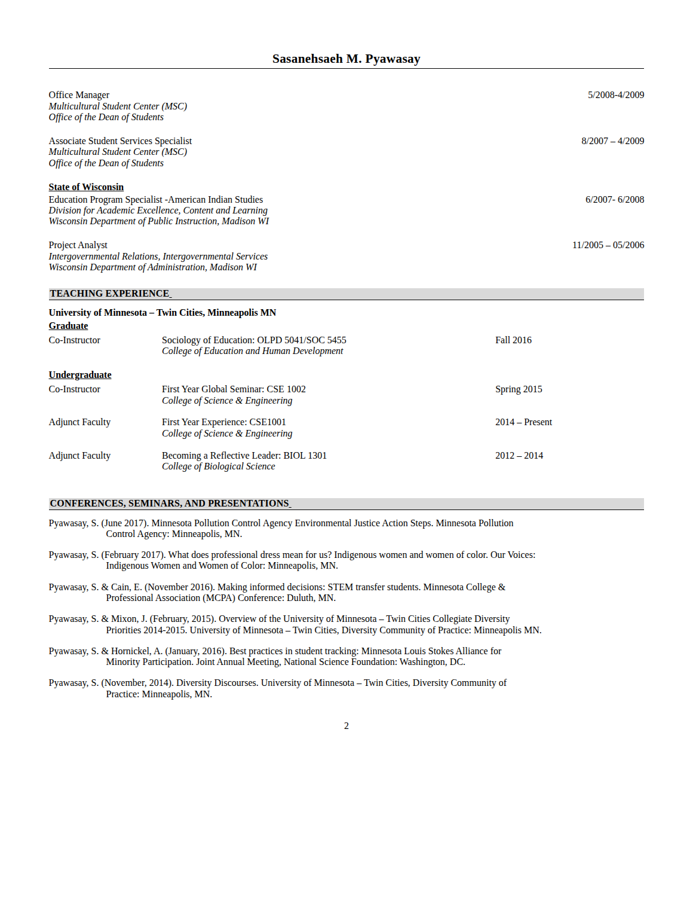Sasanehsaeh M. Pyawasay
Office Manager Multicultural Student Center (MSC) Office of the Dean of Students
5/2008-4/2009
Associate Student Services Specialist Multicultural Student Center (MSC) Office of the Dean of Students
8/2007 – 4/2009
State of Wisconsin
Education Program Specialist -American Indian Studies Division for Academic Excellence, Content and Learning Wisconsin Department of Public Instruction, Madison WI
6/2007- 6/2008
Project Analyst Intergovernmental Relations, Intergovernmental Services Wisconsin Department of Administration, Madison WI
11/2005 – 05/2006
Teaching Experience
University of Minnesota – Twin Cities, Minneapolis MN
Graduate
| Co-Instructor | Sociology of Education: OLPD 5041/SOC 5455 College of Education and Human Development | Fall 2016 |
Undergraduate
| Co-Instructor | First Year Global Seminar: CSE 1002 College of Science & Engineering | Spring 2015 |
| Adjunct Faculty | First Year Experience: CSE1001 College of Science & Engineering | 2014 – Present |
| Adjunct Faculty | Becoming a Reflective Leader: BIOL 1301 College of Biological Science | 2012 – 2014 |
Conferences, Seminars, and Presentations
Pyawasay, S. (June 2017). Minnesota Pollution Control Agency Environmental Justice Action Steps. Minnesota Pollution Control Agency: Minneapolis, MN.
Pyawasay, S. (February 2017). What does professional dress mean for us? Indigenous women and women of color. Our Voices: Indigenous Women and Women of Color: Minneapolis, MN.
Pyawasay, S. & Cain, E. (November 2016). Making informed decisions: STEM transfer students. Minnesota College & Professional Association (MCPA) Conference: Duluth, MN.
Pyawasay, S. & Mixon, J. (February, 2015). Overview of the University of Minnesota – Twin Cities Collegiate Diversity Priorities 2014-2015. University of Minnesota – Twin Cities, Diversity Community of Practice: Minneapolis MN.
Pyawasay, S. & Hornickel, A. (January, 2016). Best practices in student tracking: Minnesota Louis Stokes Alliance for Minority Participation. Joint Annual Meeting, National Science Foundation: Washington, DC.
Pyawasay, S. (November, 2014). Diversity Discourses. University of Minnesota – Twin Cities, Diversity Community of Practice: Minneapolis, MN.
2